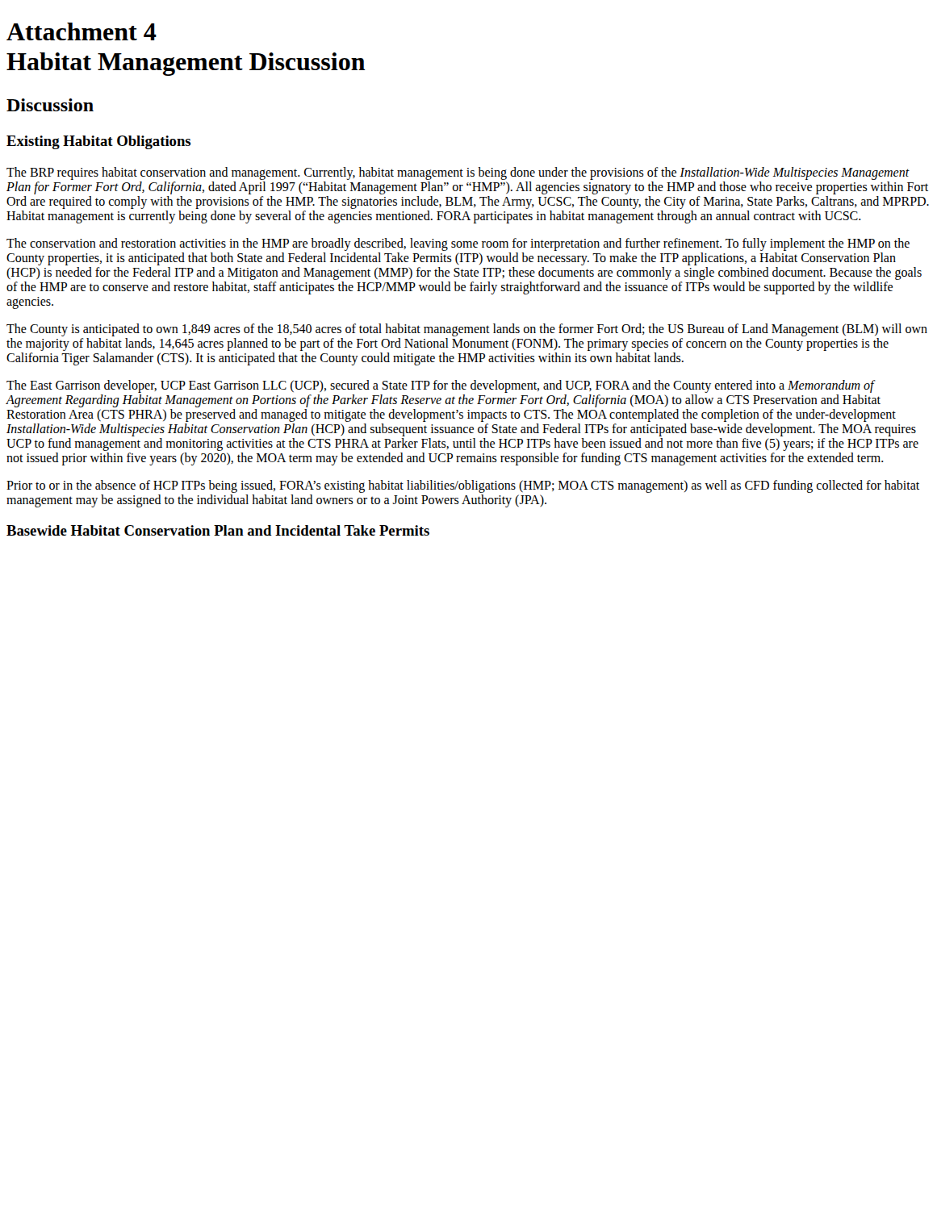Attachment 4
Habitat Management Discussion
Discussion
Existing Habitat Obligations
The BRP requires habitat conservation and management. Currently, habitat management is being done under the provisions of the Installation-Wide Multispecies Management Plan for Former Fort Ord, California, dated April 1997 (“Habitat Management Plan” or “HMP”). All agencies signatory to the HMP and those who receive properties within Fort Ord are required to comply with the provisions of the HMP. The signatories include, BLM, The Army, UCSC, The County, the City of Marina, State Parks, Caltrans, and MPRPD. Habitat management is currently being done by several of the agencies mentioned. FORA participates in habitat management through an annual contract with UCSC.
The conservation and restoration activities in the HMP are broadly described, leaving some room for interpretation and further refinement. To fully implement the HMP on the County properties, it is anticipated that both State and Federal Incidental Take Permits (ITP) would be necessary. To make the ITP applications, a Habitat Conservation Plan (HCP) is needed for the Federal ITP and a Mitigaton and Management (MMP) for the State ITP; these documents are commonly a single combined document. Because the goals of the HMP are to conserve and restore habitat, staff anticipates the HCP/MMP would be fairly straightforward and the issuance of ITPs would be supported by the wildlife agencies.
The County is anticipated to own 1,849 acres of the 18,540 acres of total habitat management lands on the former Fort Ord; the US Bureau of Land Management (BLM) will own the majority of habitat lands, 14,645 acres planned to be part of the Fort Ord National Monument (FONM). The primary species of concern on the County properties is the California Tiger Salamander (CTS). It is anticipated that the County could mitigate the HMP activities within its own habitat lands.
The East Garrison developer, UCP East Garrison LLC (UCP), secured a State ITP for the development, and UCP, FORA and the County entered into a Memorandum of Agreement Regarding Habitat Management on Portions of the Parker Flats Reserve at the Former Fort Ord, California (MOA) to allow a CTS Preservation and Habitat Restoration Area (CTS PHRA) be preserved and managed to mitigate the development’s impacts to CTS. The MOA contemplated the completion of the under-development Installation-Wide Multispecies Habitat Conservation Plan (HCP) and subsequent issuance of State and Federal ITPs for anticipated base-wide development. The MOA requires UCP to fund management and monitoring activities at the CTS PHRA at Parker Flats, until the HCP ITPs have been issued and not more than five (5) years; if the HCP ITPs are not issued prior within five years (by 2020), the MOA term may be extended and UCP remains responsible for funding CTS management activities for the extended term.
Prior to or in the absence of HCP ITPs being issued, FORA’s existing habitat liabilities/obligations (HMP; MOA CTS management) as well as CFD funding collected for habitat management may be assigned to the individual habitat land owners or to a Joint Powers Authority (JPA).
Basewide Habitat Conservation Plan and Incidental Take Permits